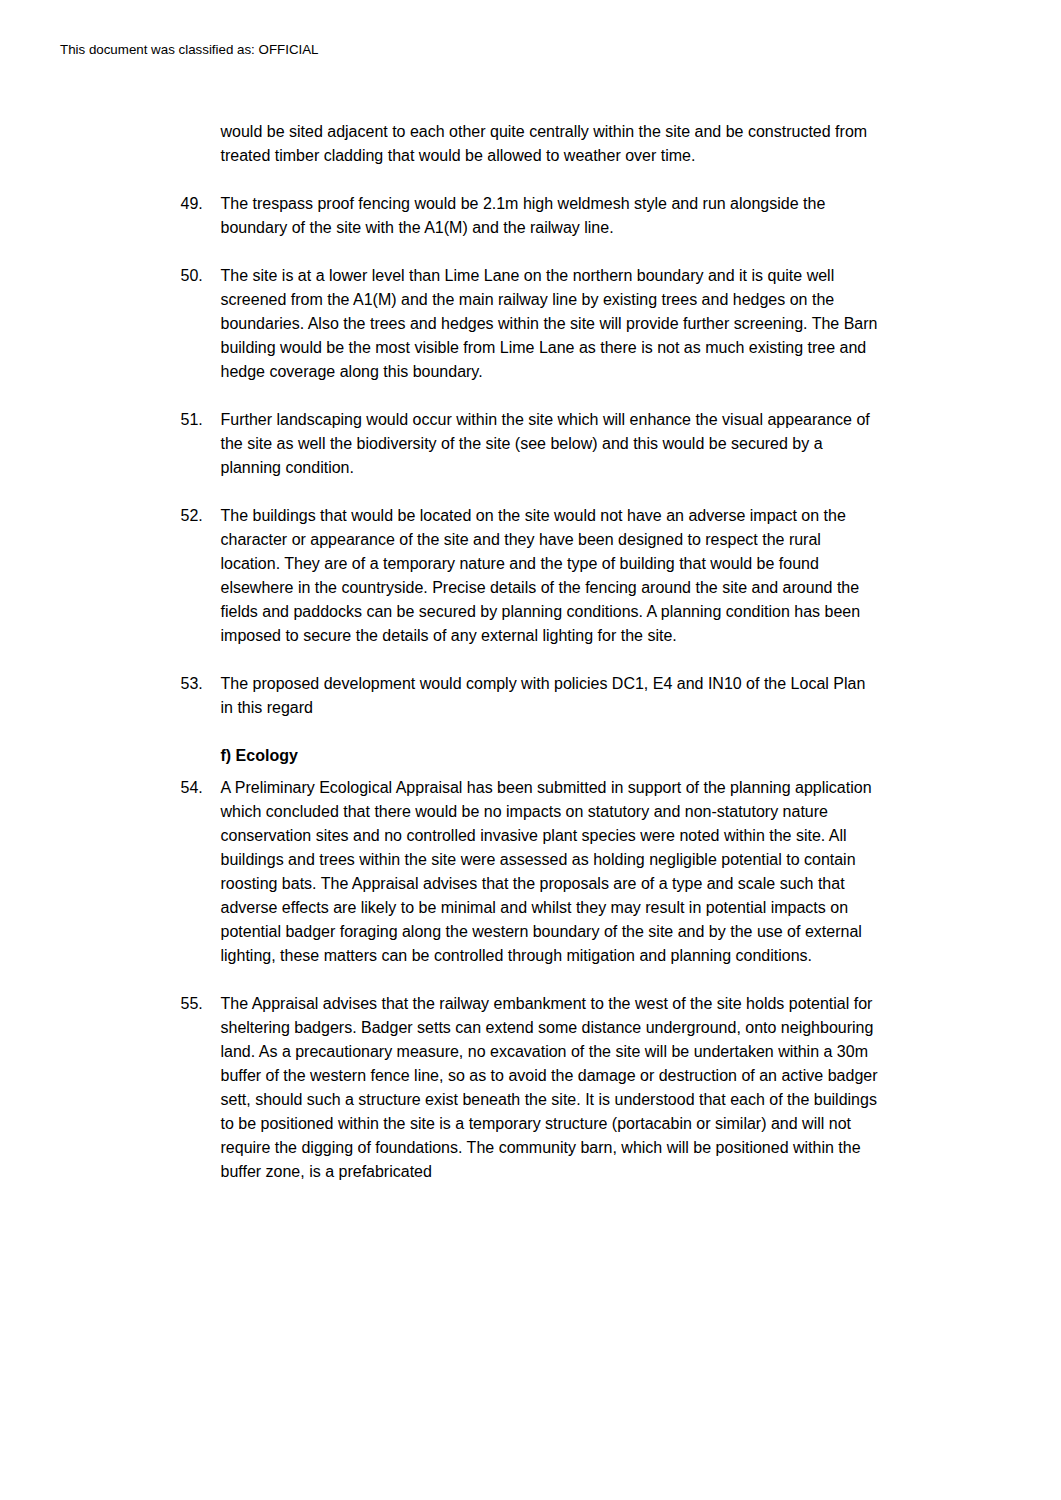This document was classified as: OFFICIAL
would be sited adjacent to each other quite centrally within the site and be constructed from treated timber cladding that would be allowed to weather over time.
49. The trespass proof fencing would be 2.1m high weldmesh style and run alongside the boundary of the site with the A1(M) and the railway line.
50. The site is at a lower level than Lime Lane on the northern boundary and it is quite well screened from the A1(M) and the main railway line by existing trees and hedges on the boundaries. Also the trees and hedges within the site will provide further screening. The Barn building would be the most visible from Lime Lane as there is not as much existing tree and hedge coverage along this boundary.
51. Further landscaping would occur within the site which will enhance the visual appearance of the site as well the biodiversity of the site (see below) and this would be secured by a planning condition.
52. The buildings that would be located on the site would not have an adverse impact on the character or appearance of the site and they have been designed to respect the rural location. They are of a temporary nature and the type of building that would be found elsewhere in the countryside. Precise details of the fencing around the site and around the fields and paddocks can be secured by planning conditions. A planning condition has been imposed to secure the details of any external lighting for the site.
53. The proposed development would comply with policies DC1, E4 and IN10 of the Local Plan in this regard
f) Ecology
54. A Preliminary Ecological Appraisal has been submitted in support of the planning application which concluded that there would be no impacts on statutory and non-statutory nature conservation sites and no controlled invasive plant species were noted within the site. All buildings and trees within the site were assessed as holding negligible potential to contain roosting bats. The Appraisal advises that the proposals are of a type and scale such that adverse effects are likely to be minimal and whilst they may result in potential impacts on potential badger foraging along the western boundary of the site and by the use of external lighting, these matters can be controlled through mitigation and planning conditions.
55. The Appraisal advises that the railway embankment to the west of the site holds potential for sheltering badgers. Badger setts can extend some distance underground, onto neighbouring land. As a precautionary measure, no excavation of the site will be undertaken within a 30m buffer of the western fence line, so as to avoid the damage or destruction of an active badger sett, should such a structure exist beneath the site. It is understood that each of the buildings to be positioned within the site is a temporary structure (portacabin or similar) and will not require the digging of foundations. The community barn, which will be positioned within the buffer zone, is a prefabricated